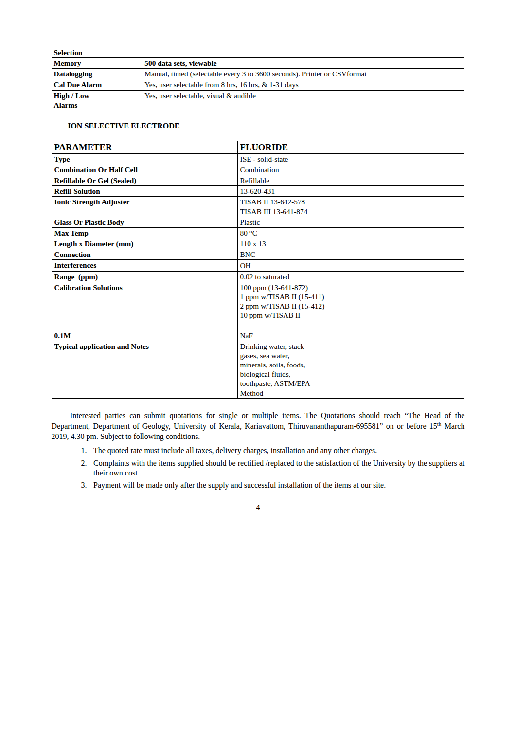| Selection | |
| Memory | 500 data sets, viewable |
| Datalogging | Manual, timed (selectable every 3 to 3600 seconds). Printer or CSVformat |
| Cal Due Alarm | Yes, user selectable from 8 hrs, 16 hrs, & 1-31 days |
| High / Low Alarms | Yes, user selectable, visual & audible |
ION SELECTIVE ELECTRODE
| PARAMETER | FLUORIDE |
| --- | --- |
| Type | ISE - solid-state |
| Combination Or Half Cell | Combination |
| Refillable Or Gel (Sealed) | Refillable |
| Refill Solution | 13-620-431 |
| Ionic Strength Adjuster | TISAB II 13-642-578 TISAB III 13-641-874 |
| Glass Or Plastic Body | Plastic |
| Max Temp | 80 °C |
| Length x Diameter (mm) | 110 x 13 |
| Connection | BNC |
| Interferences | OH - |
| Range (ppm) | 0.02 to saturated |
| Calibration Solutions | 100 ppm (13-641-872) 1 ppm w/TISAB II (15-411) 2 ppm w/TISAB II (15-412) 10 ppm w/TISAB II |
| 0.1M | NaF |
| Typical application and Notes | Drinking water, stack gases, sea water, minerals, soils, foods, biological fluids, toothpaste, ASTM/EPA Method |
Interested parties can submit quotations for single or multiple items. The Quotations should reach “The Head of the Department, Department of Geology, University of Kerala, Kariavattom, Thiruvananthapuram-695581” on or before 15th March 2019, 4.30 pm. Subject to following conditions.
The quoted rate must include all taxes, delivery charges, installation and any other charges.
Complaints with the items supplied should be rectified /replaced to the satisfaction of the University by the suppliers at their own cost.
Payment will be made only after the supply and successful installation of the items at our site.
4